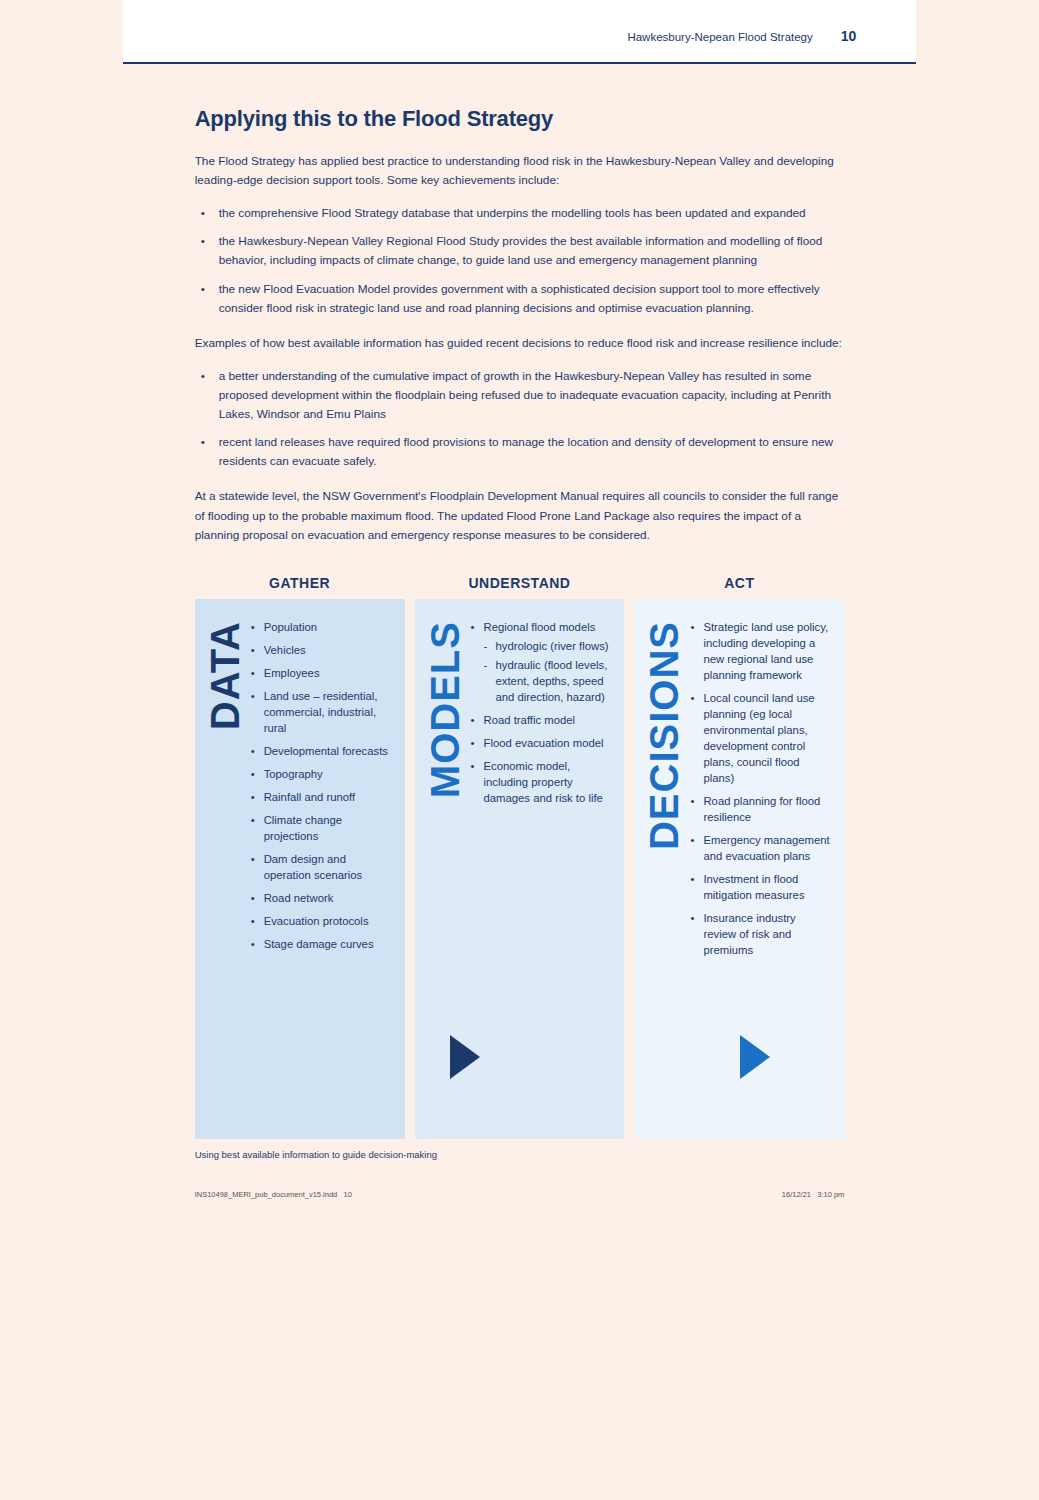Hawkesbury-Nepean Flood Strategy 10
Applying this to the Flood Strategy
The Flood Strategy has applied best practice to understanding flood risk in the Hawkesbury-Nepean Valley and developing leading-edge decision support tools. Some key achievements include:
the comprehensive Flood Strategy database that underpins the modelling tools has been updated and expanded
the Hawkesbury-Nepean Valley Regional Flood Study provides the best available information and modelling of flood behavior, including impacts of climate change, to guide land use and emergency management planning
the new Flood Evacuation Model provides government with a sophisticated decision support tool to more effectively consider flood risk in strategic land use and road planning decisions and optimise evacuation planning.
Examples of how best available information has guided recent decisions to reduce flood risk and increase resilience include:
a better understanding of the cumulative impact of growth in the Hawkesbury-Nepean Valley has resulted in some proposed development within the floodplain being refused due to inadequate evacuation capacity, including at Penrith Lakes, Windsor and Emu Plains
recent land releases have required flood provisions to manage the location and density of development to ensure new residents can evacuate safely.
At a statewide level, the NSW Government's Floodplain Development Manual requires all councils to consider the full range of flooding up to the probable maximum flood. The updated Flood Prone Land Package also requires the impact of a planning proposal on evacuation and emergency response measures to be considered.
GATHER
UNDERSTAND
ACT
DATA
Population
Vehicles
Employees
Land use – residential, commercial, industrial, rural
Developmental forecasts
Topography
Rainfall and runoff
Climate change projections
Dam design and operation scenarios
Road network
Evacuation protocols
Stage damage curves
MODELS
Regional flood models
hydrologic (river flows)
hydraulic (flood levels, extent, depths, speed and direction, hazard)
Road traffic model
Flood evacuation model
Economic model, including property damages and risk to life
DECISIONS
Strategic land use policy, including developing a new regional land use planning framework
Local council land use planning (eg local environmental plans, development control plans, council flood plans)
Road planning for flood resilience
Emergency management and evacuation plans
Investment in flood mitigation measures
Insurance industry review of risk and premiums
Using best available information to guide decision-making
INS10498_MERI_pub_document_v15.indd 10 16/12/21 3:10 pm